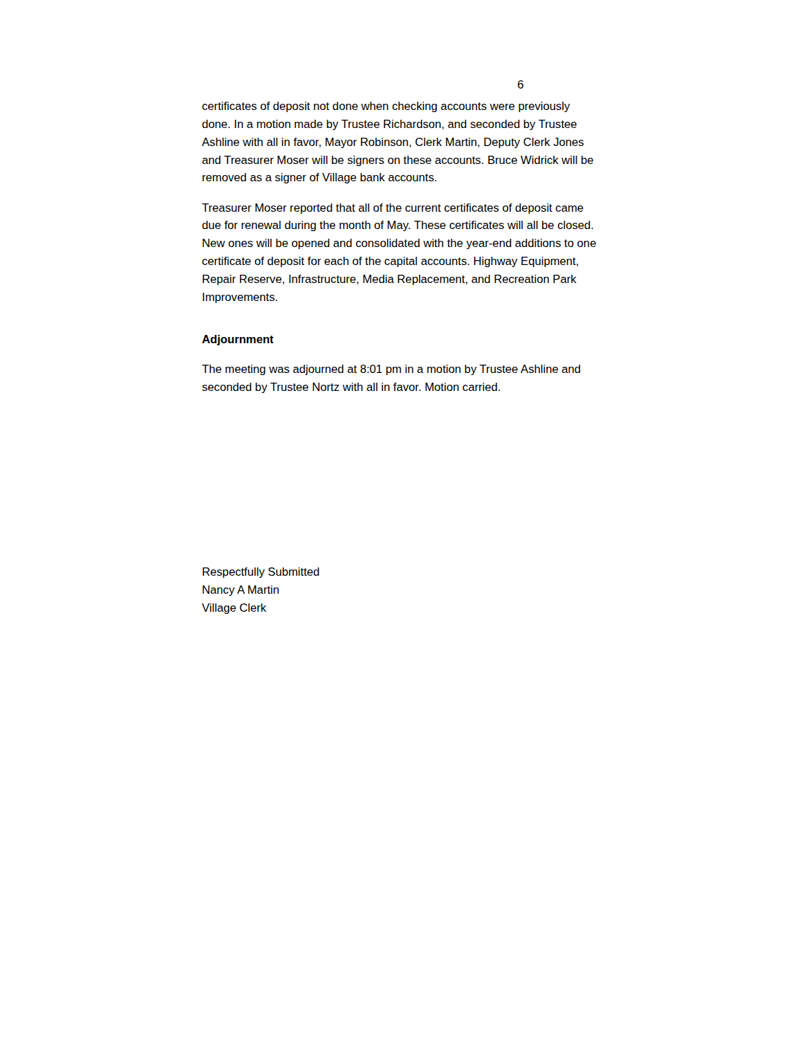6
certificates of deposit not done when checking accounts were previously done. In a motion made by Trustee Richardson, and seconded by Trustee Ashline with all in favor, Mayor Robinson, Clerk Martin, Deputy Clerk Jones and Treasurer Moser will be signers on these accounts. Bruce Widrick will be removed as a signer of Village bank accounts.
Treasurer Moser reported that all of the current certificates of deposit came due for renewal during the month of May. These certificates will all be closed. New ones will be opened and consolidated with the year-end additions to one certificate of deposit for each of the capital accounts. Highway Equipment, Repair Reserve, Infrastructure, Media Replacement, and Recreation Park Improvements.
Adjournment
The meeting was adjourned at 8:01 pm in a motion by Trustee Ashline and seconded by Trustee Nortz with all in favor. Motion carried.
Respectfully Submitted
Nancy A Martin
Village Clerk